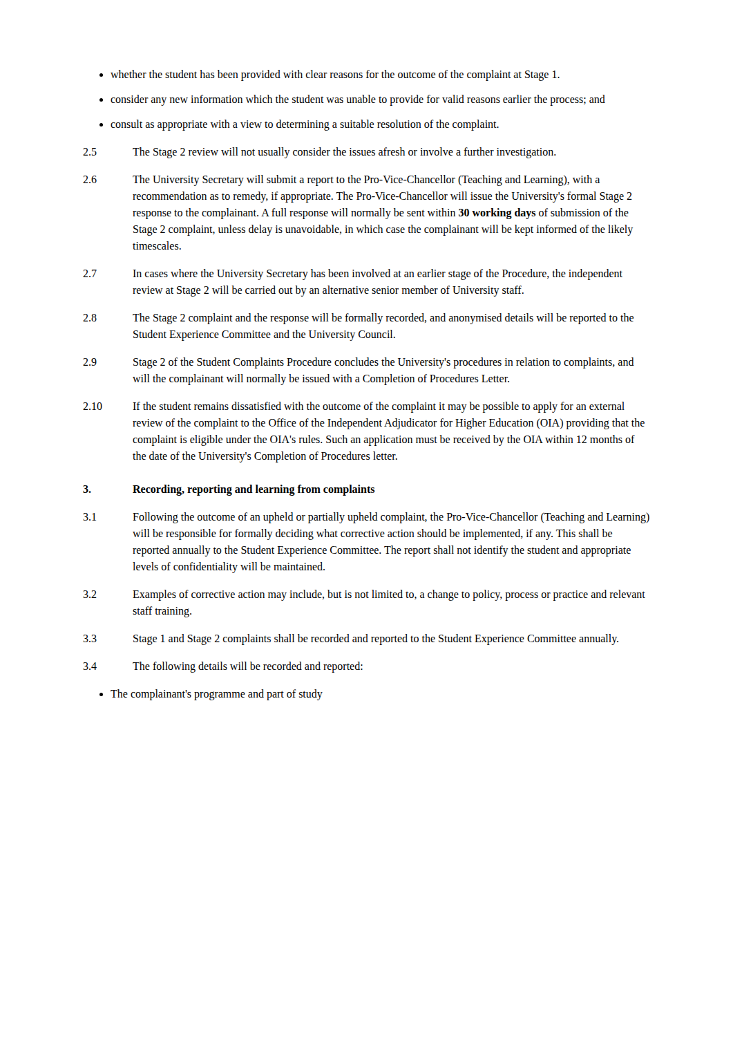whether the student has been provided with clear reasons for the outcome of the complaint at Stage 1.
consider any new information which the student was unable to provide for valid reasons earlier the process; and
consult as appropriate with a view to determining a suitable resolution of the complaint.
2.5
The Stage 2 review will not usually consider the issues afresh or involve a further investigation.
2.6
The University Secretary will submit a report to the Pro-Vice-Chancellor (Teaching and Learning), with a recommendation as to remedy, if appropriate. The Pro-Vice-Chancellor will issue the University's formal Stage 2 response to the complainant. A full response will normally be sent within 30 working days of submission of the Stage 2 complaint, unless delay is unavoidable, in which case the complainant will be kept informed of the likely timescales.
2.7
In cases where the University Secretary has been involved at an earlier stage of the Procedure, the independent review at Stage 2 will be carried out by an alternative senior member of University staff.
2.8
The Stage 2 complaint and the response will be formally recorded, and anonymised details will be reported to the Student Experience Committee and the University Council.
2.9
Stage 2 of the Student Complaints Procedure concludes the University's procedures in relation to complaints, and will the complainant will normally be issued with a Completion of Procedures Letter.
2.10
If the student remains dissatisfied with the outcome of the complaint it may be possible to apply for an external review of the complaint to the Office of the Independent Adjudicator for Higher Education (OIA) providing that the complaint is eligible under the OIA's rules. Such an application must be received by the OIA within 12 months of the date of the University's Completion of Procedures letter.
3. Recording, reporting and learning from complaints
3.1
Following the outcome of an upheld or partially upheld complaint, the Pro-Vice-Chancellor (Teaching and Learning) will be responsible for formally deciding what corrective action should be implemented, if any. This shall be reported annually to the Student Experience Committee. The report shall not identify the student and appropriate levels of confidentiality will be maintained.
3.2
Examples of corrective action may include, but is not limited to, a change to policy, process or practice and relevant staff training.
3.3
Stage 1 and Stage 2 complaints shall be recorded and reported to the Student Experience Committee annually.
3.4
The following details will be recorded and reported:
The complainant's programme and part of study